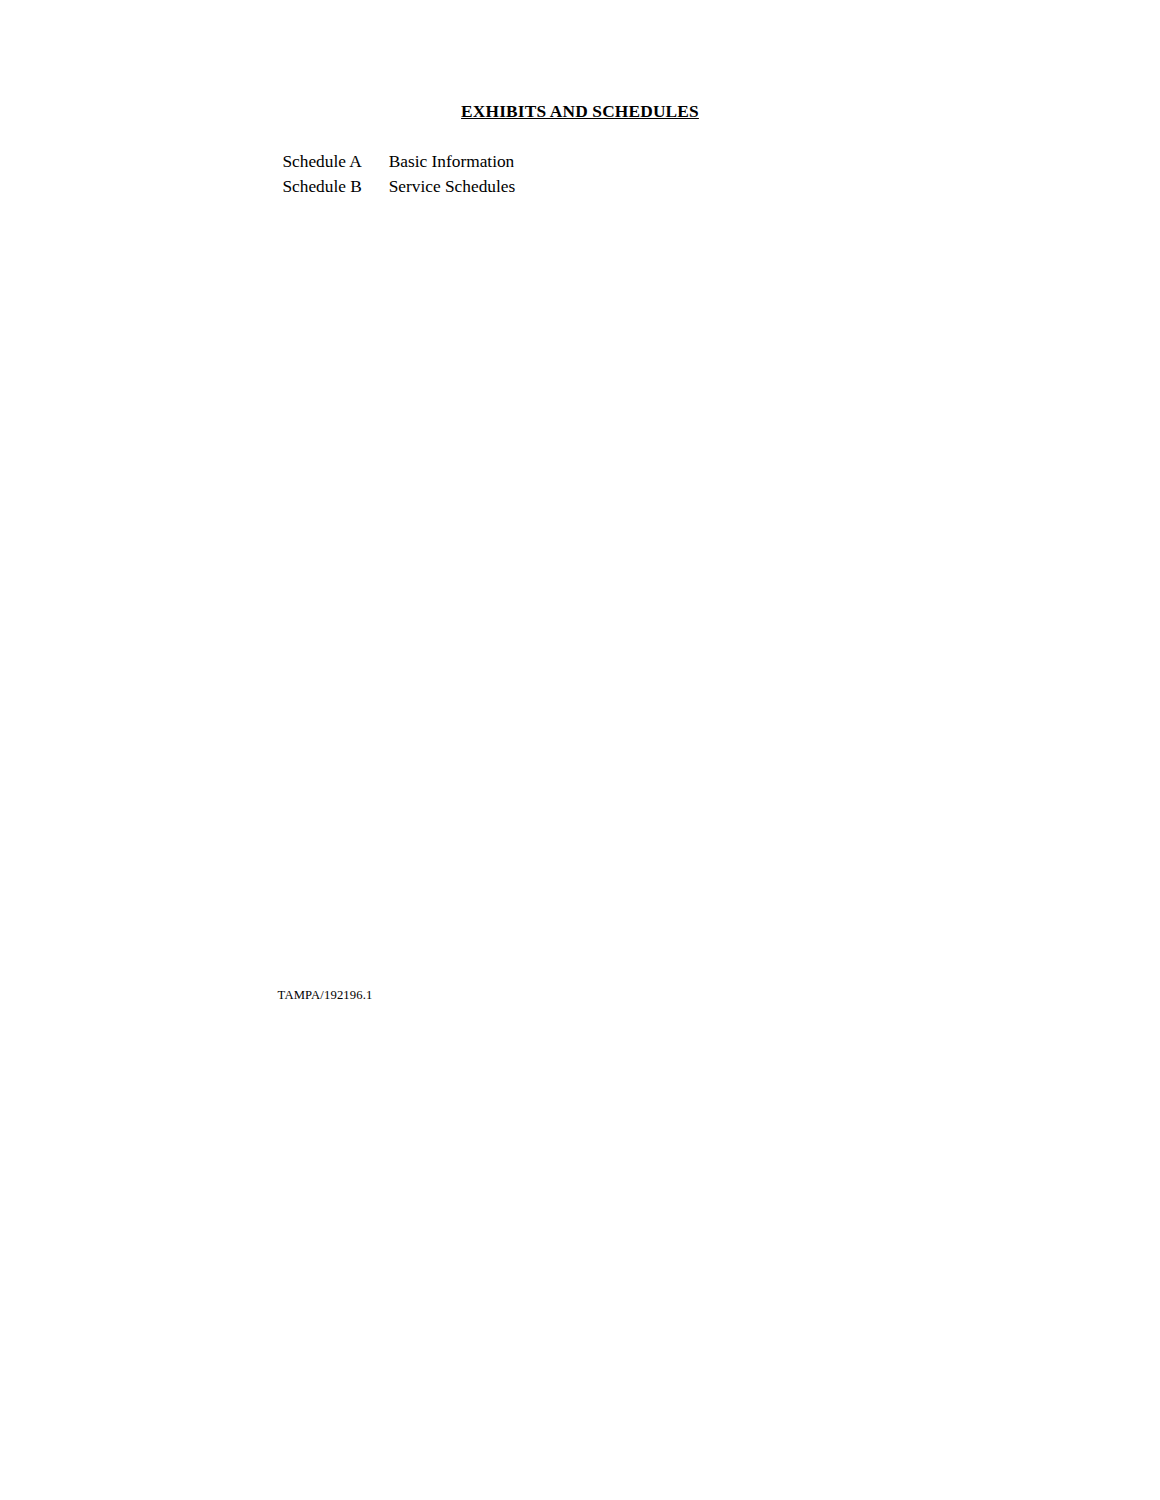EXHIBITS AND SCHEDULES
| Schedule A | Basic Information |
| Schedule B | Service Schedules |
TAMPA/192196.1